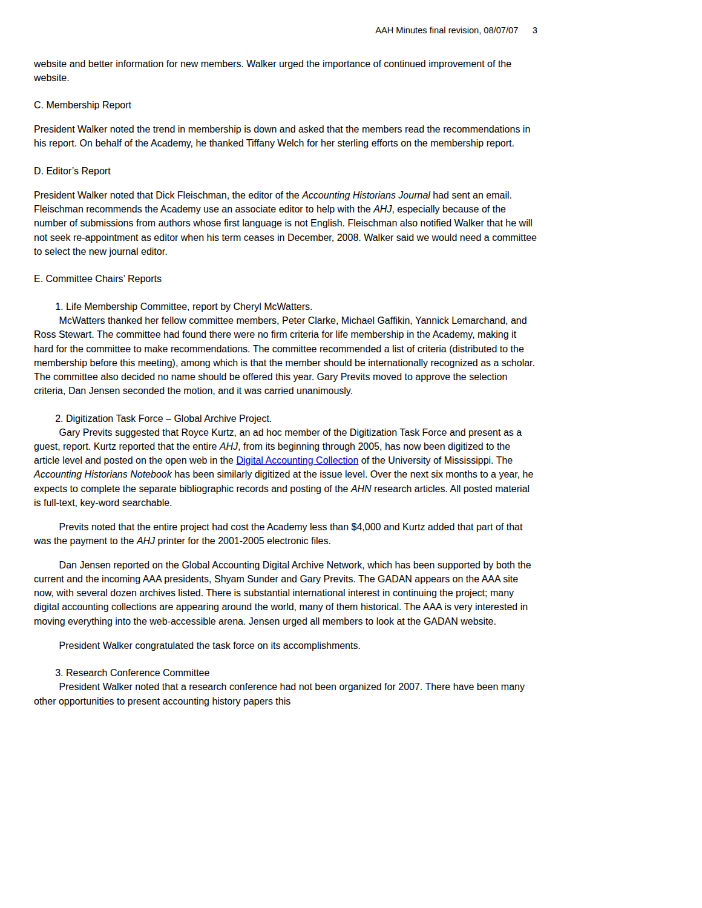AAH Minutes final revision, 08/07/073
website and better information for new members. Walker urged the importance of continued improvement of the website.
C. Membership Report
President Walker noted the trend in membership is down and asked that the members read the recommendations in his report. On behalf of the Academy, he thanked Tiffany Welch for her sterling efforts on the membership report.
D. Editor’s Report
President Walker noted that Dick Fleischman, the editor of the Accounting Historians Journal had sent an email. Fleischman recommends the Academy use an associate editor to help with the AHJ, especially because of the number of submissions from authors whose first language is not English. Fleischman also notified Walker that he will not seek re-appointment as editor when his term ceases in December, 2008. Walker said we would need a committee to select the new journal editor.
E. Committee Chairs’ Reports
1. Life Membership Committee, report by Cheryl McWatters.
McWatters thanked her fellow committee members, Peter Clarke, Michael Gaffikin, Yannick Lemarchand, and Ross Stewart. The committee had found there were no firm criteria for life membership in the Academy, making it hard for the committee to make recommendations. The committee recommended a list of criteria (distributed to the membership before this meeting), among which is that the member should be internationally recognized as a scholar. The committee also decided no name should be offered this year. Gary Previts moved to approve the selection criteria, Dan Jensen seconded the motion, and it was carried unanimously.
2. Digitization Task Force – Global Archive Project.
Gary Previts suggested that Royce Kurtz, an ad hoc member of the Digitization Task Force and present as a guest, report. Kurtz reported that the entire AHJ, from its beginning through 2005, has now been digitized to the article level and posted on the open web in the Digital Accounting Collection of the University of Mississippi. The Accounting Historians Notebook has been similarly digitized at the issue level. Over the next six months to a year, he expects to complete the separate bibliographic records and posting of the AHN research articles. All posted material is full-text, key-word searchable.
Previts noted that the entire project had cost the Academy less than $4,000 and Kurtz added that part of that was the payment to the AHJ printer for the 2001-2005 electronic files.
Dan Jensen reported on the Global Accounting Digital Archive Network, which has been supported by both the current and the incoming AAA presidents, Shyam Sunder and Gary Previts. The GADAN appears on the AAA site now, with several dozen archives listed. There is substantial international interest in continuing the project; many digital accounting collections are appearing around the world, many of them historical. The AAA is very interested in moving everything into the web-accessible arena. Jensen urged all members to look at the GADAN website.
President Walker congratulated the task force on its accomplishments.
3. Research Conference Committee
President Walker noted that a research conference had not been organized for 2007. There have been many other opportunities to present accounting history papers this